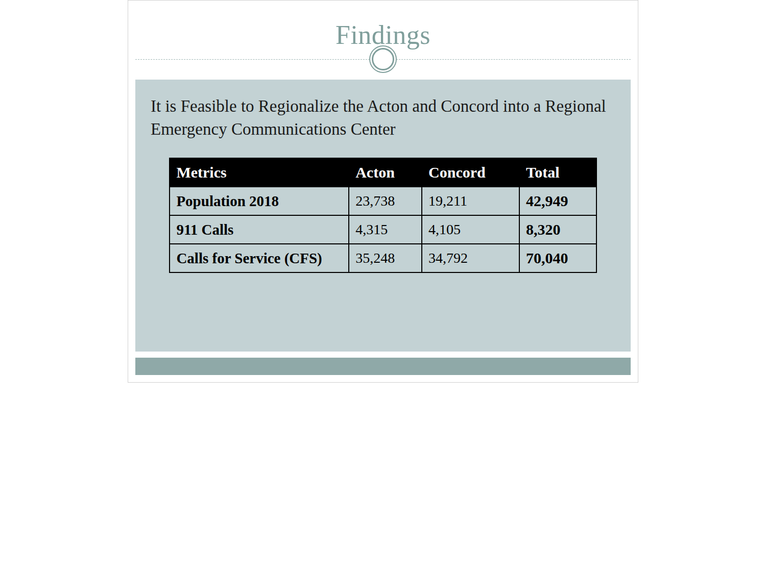Findings
It is Feasible to Regionalize the Acton and Concord into a Regional Emergency Communications Center
| Metrics | Acton | Concord | Total |
| --- | --- | --- | --- |
| Population 2018 | 23,738 | 19,211 | 42,949 |
| 911 Calls | 4,315 | 4,105 | 8,320 |
| Calls for Service (CFS) | 35,248 | 34,792 | 70,040 |